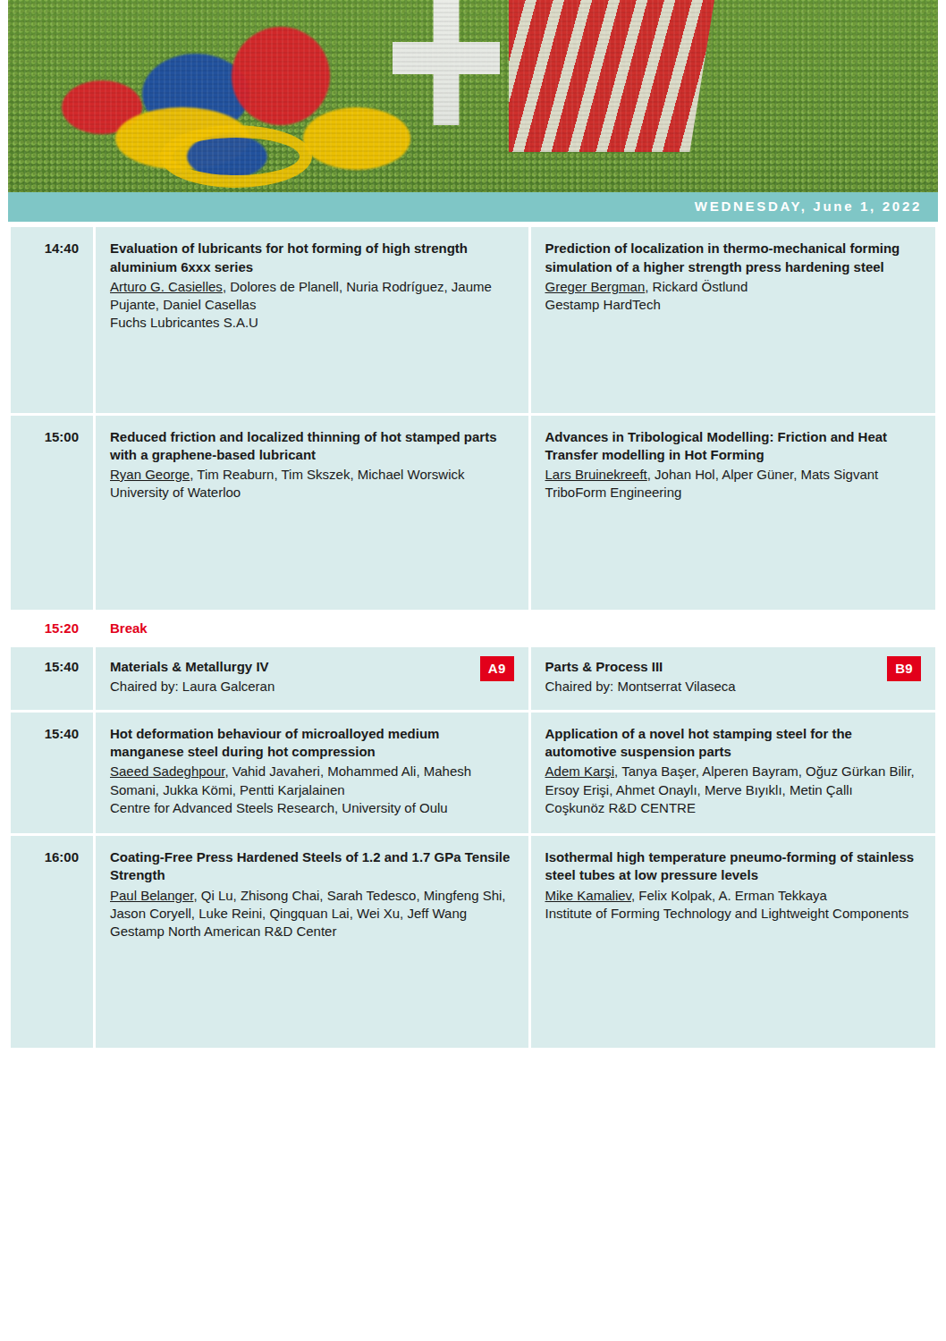WEDNESDAY, June 1, 2022
| 14:40 | Evaluation of lubricants for hot forming of high strength aluminium 6xxx series Arturo G. Casielles , Dolores de Planell, Nuria Rodríguez, Jaume Pujante, Daniel Casellas Fuchs Lubricantes S.A.U | Prediction of localization in thermo-mechanical forming simulation of a higher strength press hardening steel Greger Bergman , Rickard Östlund Gestamp HardTech |
| 15:00 | Reduced friction and localized thinning of hot stamped parts with a graphene-based lubricant Ryan George , Tim Reaburn, Tim Skszek, Michael Worswick University of Waterloo | Advances in Tribological Modelling: Friction and Heat Transfer modelling in Hot Forming Lars Bruinekreeft , Johan Hol, Alper Güner, Mats Sigvant TriboForm Engineering |
| 15:20 | Break |
| 15:40 | A9 Materials & Metallurgy IV Chaired by: Laura Galceran | B9 Parts & Process III Chaired by: Montserrat Vilaseca |
| 15:40 | Hot deformation behaviour of microalloyed medium manganese steel during hot compression Saeed Sadeghpour , Vahid Javaheri, Mohammed Ali, Mahesh Somani, Jukka Kömi, Pentti Karjalainen Centre for Advanced Steels Research, University of Oulu | Application of a novel hot stamping steel for the automotive suspension parts Adem Karşi , Tanya Başer, Alperen Bayram, Oğuz Gürkan Bilir, Ersoy Erişi, Ahmet Onaylı, Merve Bıyıklı, Metin Çallı Coşkunöz R&D CENTRE |
| 16:00 | Coating-Free Press Hardened Steels of 1.2 and 1.7 GPa Tensile Strength Paul Belanger , Qi Lu, Zhisong Chai, Sarah Tedesco, Mingfeng Shi, Jason Coryell, Luke Reini, Qingquan Lai, Wei Xu, Jeff Wang Gestamp North American R&D Center | Isothermal high temperature pneumo-forming of stainless steel tubes at low pressure levels Mike Kamaliev , Felix Kolpak, A. Erman Tekkaya Institute of Forming Technology and Lightweight Components |